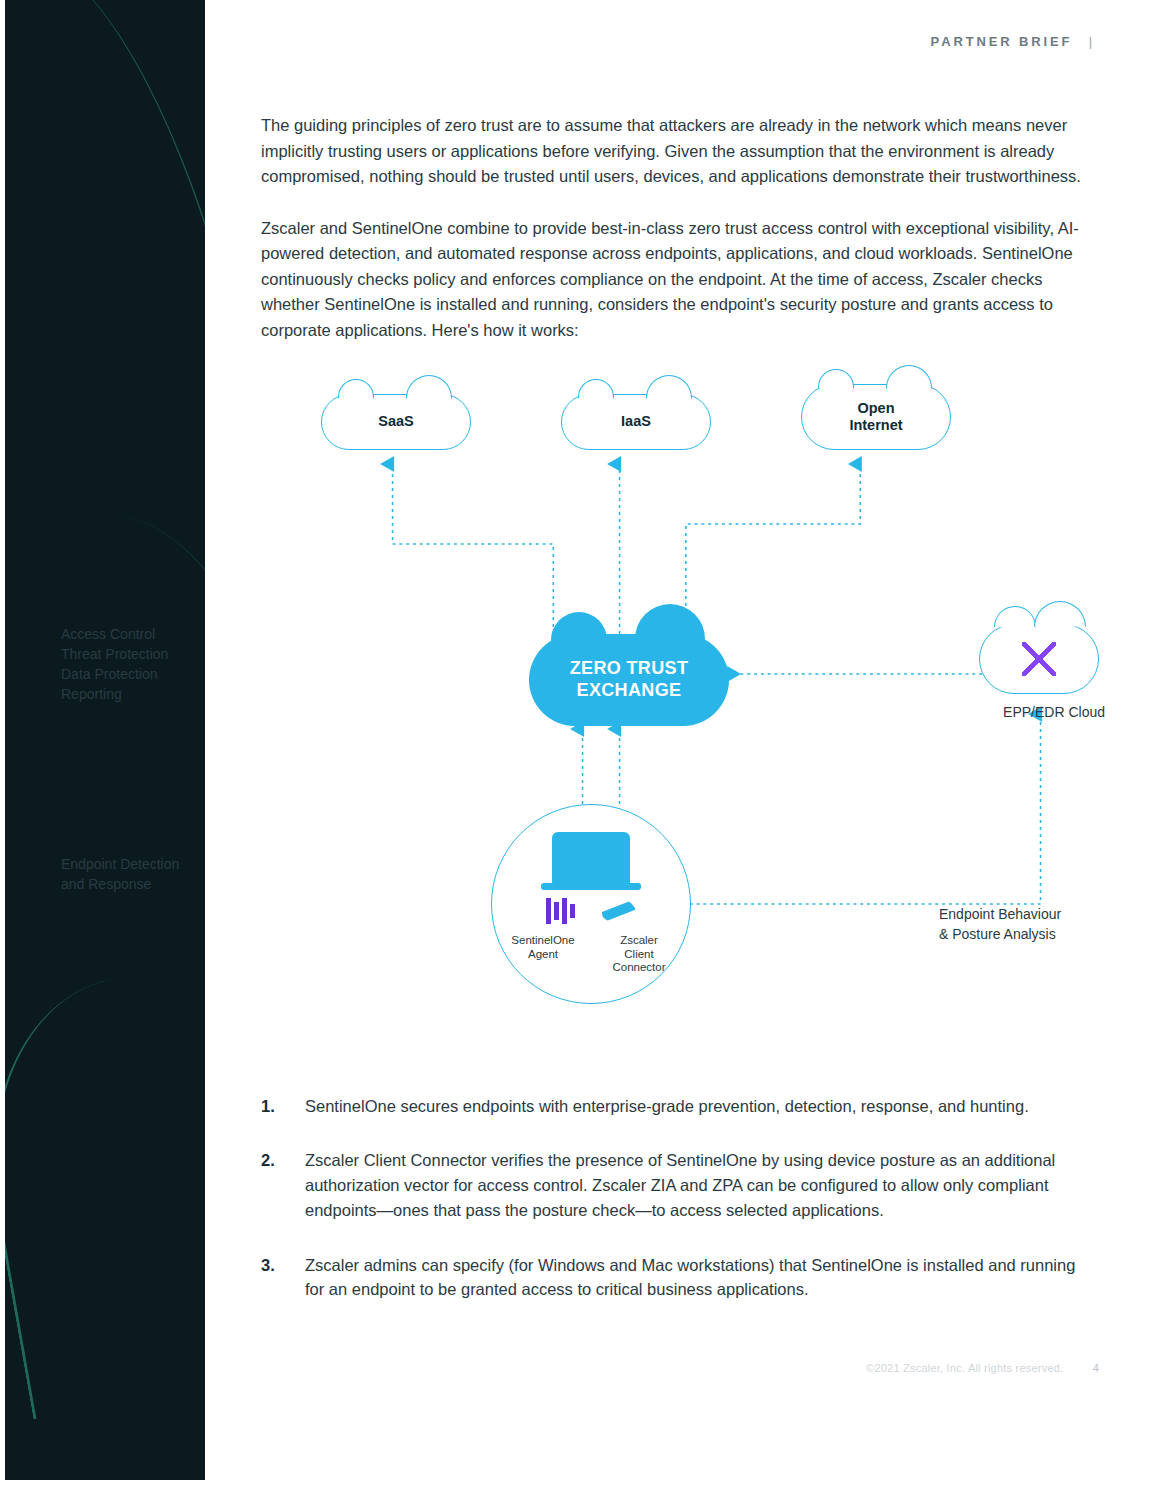PARTNER BRIEF |
The guiding principles of zero trust are to assume that attackers are already in the network which means never implicitly trusting users or applications before verifying. Given the assumption that the environment is already compromised, nothing should be trusted until users, devices, and applications demonstrate their trustworthiness.
Zscaler and SentinelOne combine to provide best-in-class zero trust access control with exceptional visibility, AI-powered detection, and automated response across endpoints, applications, and cloud workloads. SentinelOne continuously checks policy and enforces compliance on the endpoint. At the time of access, Zscaler checks whether SentinelOne is installed and running, considers the endpoint's security posture and grants access to corporate applications. Here's how it works:
SaaS
IaaS
Open
Internet
ZERO TRUST
EXCHANGE
EPP/EDR Cloud
SentinelOne
Agent
Zscaler
Client Connector
Access Control
Threat Protection
Data Protection
Reporting
Endpoint Detection
and Response
Endpoint Behaviour
& Posture Analysis
SentinelOne secures endpoints with enterprise-grade prevention, detection, response, and hunting.
Zscaler Client Connector verifies the presence of SentinelOne by using device posture as an additional authorization vector for access control. Zscaler ZIA and ZPA can be configured to allow only compliant endpoints—ones that pass the posture check—to access selected applications.
Zscaler admins can specify (for Windows and Mac workstations) that SentinelOne is installed and running for an endpoint to be granted access to critical business applications.
©2021 Zscaler, Inc. All rights reserved. 4